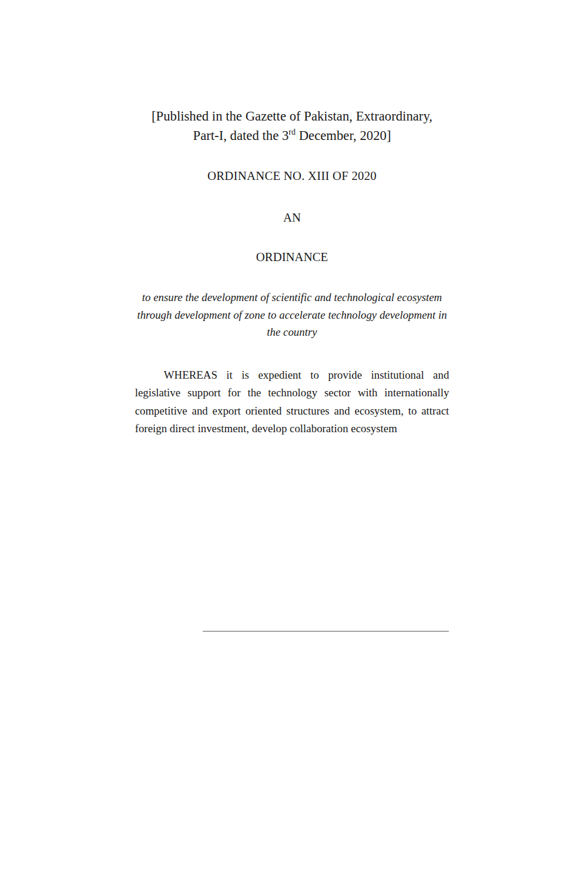[Published in the Gazette of Pakistan, Extraordinary, Part-I, dated the 3rd December, 2020]
ORDINANCE NO. XIII OF 2020
AN
ORDINANCE
to ensure the development of scientific and technological ecosystem through development of zone to accelerate technology development in the country
WHEREAS it is expedient to provide institutional and legislative support for the technology sector with internationally competitive and export oriented structures and ecosystem, to attract foreign direct investment, develop collaboration ecosystem